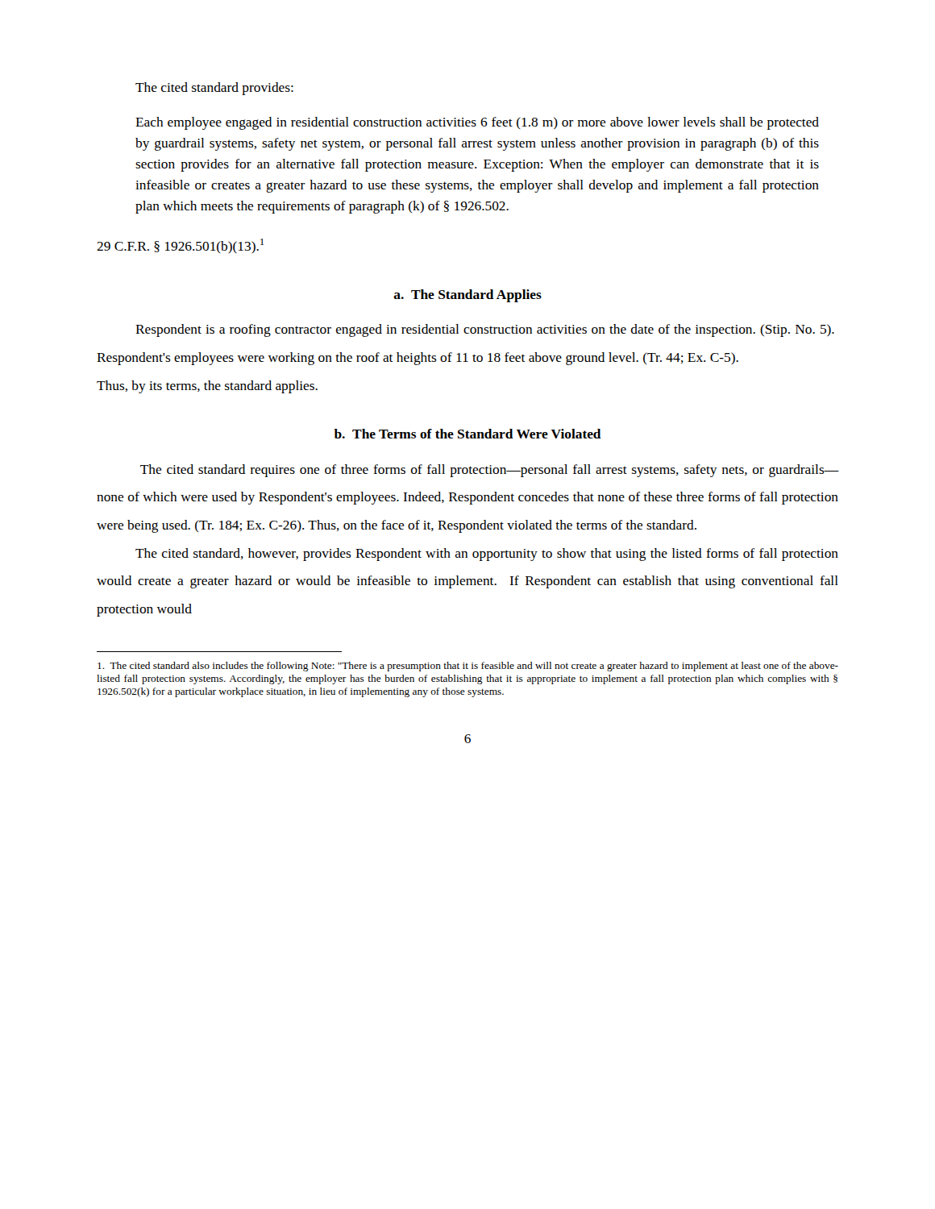The cited standard provides:
Each employee engaged in residential construction activities 6 feet (1.8 m) or more above lower levels shall be protected by guardrail systems, safety net system, or personal fall arrest system unless another provision in paragraph (b) of this section provides for an alternative fall protection measure. Exception: When the employer can demonstrate that it is infeasible or creates a greater hazard to use these systems, the employer shall develop and implement a fall protection plan which meets the requirements of paragraph (k) of § 1926.502.
29 C.F.R. § 1926.501(b)(13).1
a. The Standard Applies
Respondent is a roofing contractor engaged in residential construction activities on the date of the inspection. (Stip. No. 5). Respondent's employees were working on the roof at heights of 11 to 18 feet above ground level. (Tr. 44; Ex. C-5).
Thus, by its terms, the standard applies.
b. The Terms of the Standard Were Violated
The cited standard requires one of three forms of fall protection—personal fall arrest systems, safety nets, or guardrails—none of which were used by Respondent's employees. Indeed, Respondent concedes that none of these three forms of fall protection were being used. (Tr. 184; Ex. C-26). Thus, on the face of it, Respondent violated the terms of the standard.
The cited standard, however, provides Respondent with an opportunity to show that using the listed forms of fall protection would create a greater hazard or would be infeasible to implement. If Respondent can establish that using conventional fall protection would
1. The cited standard also includes the following Note: "There is a presumption that it is feasible and will not create a greater hazard to implement at least one of the above-listed fall protection systems. Accordingly, the employer has the burden of establishing that it is appropriate to implement a fall protection plan which complies with § 1926.502(k) for a particular workplace situation, in lieu of implementing any of those systems.
6